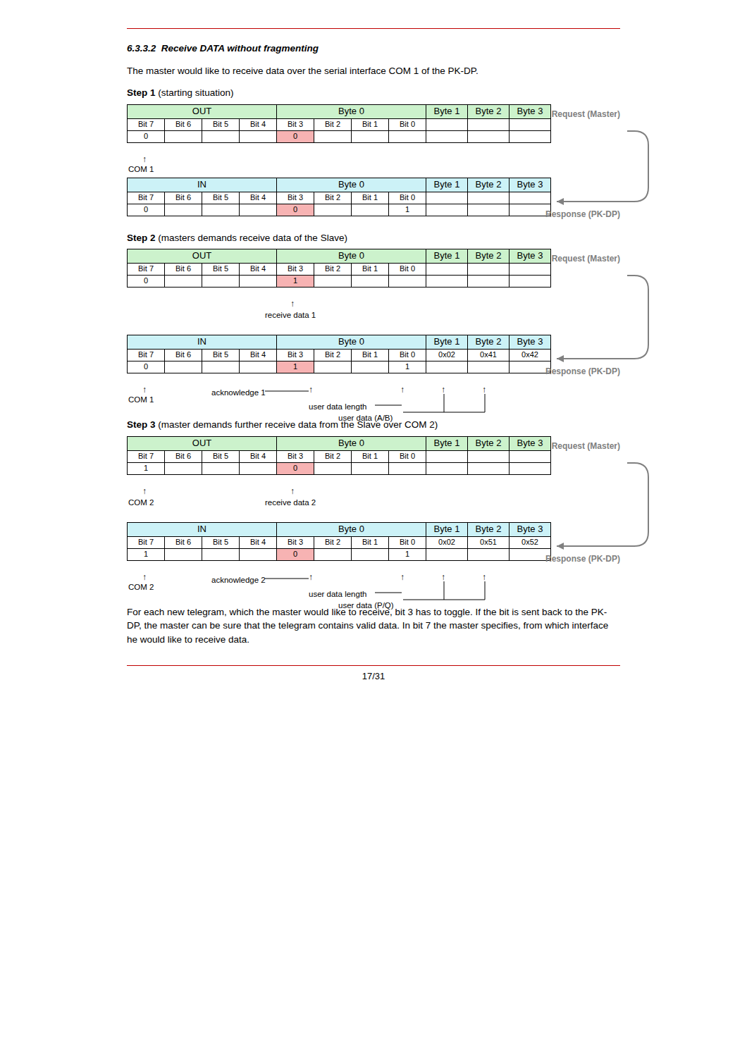6.3.3.2 Receive DATA without fragmenting
The master would like to receive data over the serial interface COM 1 of the PK-DP.
Step 1 (starting situation)
| OUT | Byte 0 | Byte 1 | Byte 2 | Byte 3 |
| Bit 7 | Bit 6 | Bit 5 | Bit 4 | Bit 3 | Bit 2 | Bit 1 | Bit 0 | | | |
| 0 | | | | 0 | | | | | | |
↑
COM 1
| IN | Byte 0 | Byte 1 | Byte 2 | Byte 3 |
| Bit 7 | Bit 6 | Bit 5 | Bit 4 | Bit 3 | Bit 2 | Bit 1 | Bit 0 | | | |
| 0 | | | | 0 | | | 1 | | | |
Request (Master)
Response (PK-DP)
Step 2 (masters demands receive data of the Slave)
| OUT | Byte 0 | Byte 1 | Byte 2 | Byte 3 |
| Bit 7 | Bit 6 | Bit 5 | Bit 4 | Bit 3 | Bit 2 | Bit 1 | Bit 0 | | | |
| 0 | | | | 1 | | | | | | |
↑
receive data 1
| IN | Byte 0 | Byte 1 | Byte 2 | Byte 3 |
| Bit 7 | Bit 6 | Bit 5 | Bit 4 | Bit 3 | Bit 2 | Bit 1 | Bit 0 | 0x02 | 0x41 | 0x42 |
| 0 | | | | 1 | | | 1 | | | |
↑
COM 1
↑
acknowledge 1
↑
user data length
↑
↑
user data (A/B)
Request (Master)
Response (PK-DP)
Step 3 (master demands further receive data from the Slave over COM 2)
| OUT | Byte 0 | Byte 1 | Byte 2 | Byte 3 |
| Bit 7 | Bit 6 | Bit 5 | Bit 4 | Bit 3 | Bit 2 | Bit 1 | Bit 0 | | | |
| 1 | | | | 0 | | | | | | |
↑
COM 2
↑
receive data 2
| IN | Byte 0 | Byte 1 | Byte 2 | Byte 3 |
| Bit 7 | Bit 6 | Bit 5 | Bit 4 | Bit 3 | Bit 2 | Bit 1 | Bit 0 | 0x02 | 0x51 | 0x52 |
| 1 | | | | 0 | | | 1 | | | |
↑
COM 2
↑
acknowledge 2
↑
user data length
↑
↑
user data (P/Q)
Request (Master)
Response (PK-DP)
For each new telegram, which the master would like to receive, bit 3 has to toggle. If the bit is sent back to the PK-DP, the master can be sure that the telegram contains valid data. In bit 7 the master specifies, from which interface he would like to receive data.
17/31